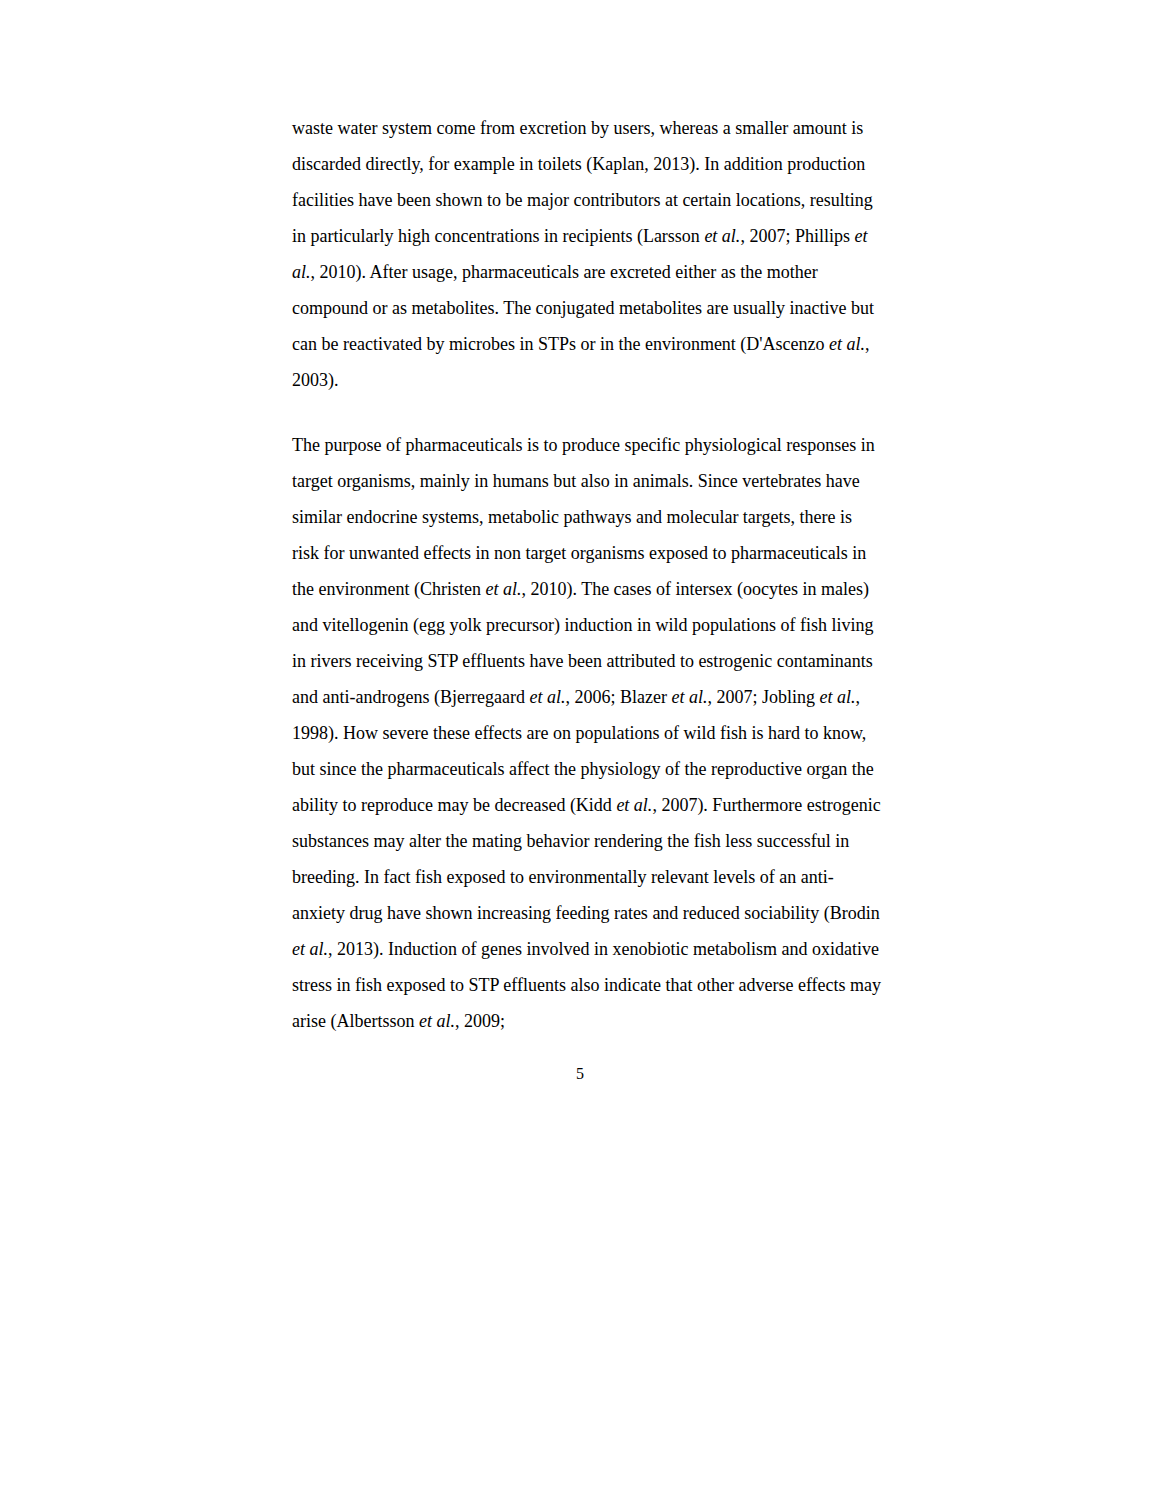waste water system come from excretion by users, whereas a smaller amount is discarded directly, for example in toilets (Kaplan, 2013). In addition production facilities have been shown to be major contributors at certain locations, resulting in particularly high concentrations in recipients (Larsson et al., 2007; Phillips et al., 2010). After usage, pharmaceuticals are excreted either as the mother compound or as metabolites. The conjugated metabolites are usually inactive but can be reactivated by microbes in STPs or in the environment (D'Ascenzo et al., 2003).
The purpose of pharmaceuticals is to produce specific physiological responses in target organisms, mainly in humans but also in animals. Since vertebrates have similar endocrine systems, metabolic pathways and molecular targets, there is risk for unwanted effects in non target organisms exposed to pharmaceuticals in the environment (Christen et al., 2010). The cases of intersex (oocytes in males) and vitellogenin (egg yolk precursor) induction in wild populations of fish living in rivers receiving STP effluents have been attributed to estrogenic contaminants and anti-androgens (Bjerregaard et al., 2006; Blazer et al., 2007; Jobling et al., 1998). How severe these effects are on populations of wild fish is hard to know, but since the pharmaceuticals affect the physiology of the reproductive organ the ability to reproduce may be decreased (Kidd et al., 2007). Furthermore estrogenic substances may alter the mating behavior rendering the fish less successful in breeding. In fact fish exposed to environmentally relevant levels of an anti-anxiety drug have shown increasing feeding rates and reduced sociability (Brodin et al., 2013). Induction of genes involved in xenobiotic metabolism and oxidative stress in fish exposed to STP effluents also indicate that other adverse effects may arise (Albertsson et al., 2009;
5